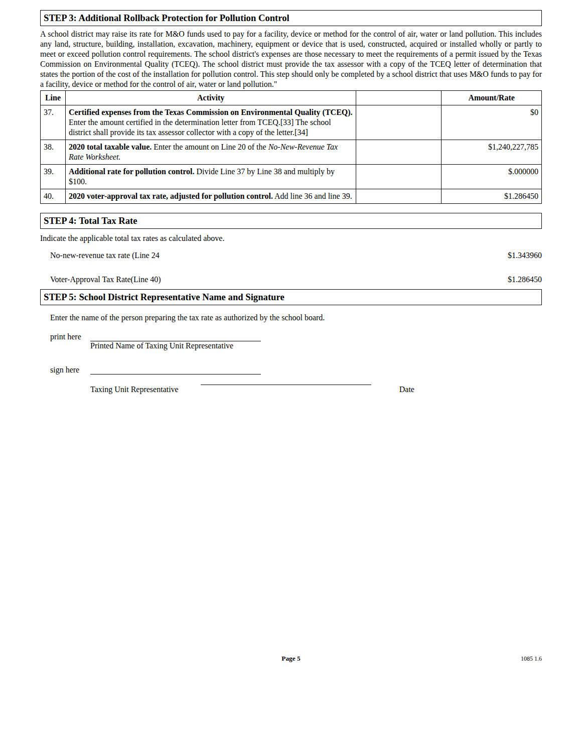STEP 3: Additional Rollback Protection for Pollution Control
A school district may raise its rate for M&O funds used to pay for a facility, device or method for the control of air, water or land pollution. This includes any land, structure, building, installation, excavation, machinery, equipment or device that is used, constructed, acquired or installed wholly or partly to meet or exceed pollution control requirements. The school district's expenses are those necessary to meet the requirements of a permit issued by the Texas Commission on Environmental Quality (TCEQ). The school district must provide the tax assessor with a copy of the TCEQ letter of determination that states the portion of the cost of the installation for pollution control. This step should only be completed by a school district that uses M&O funds to pay for a facility, device or method for the control of air, water or land pollution."
| Line | Activity | | Amount/Rate |
| --- | --- | --- | --- |
| 37. | Certified expenses from the Texas Commission on Environmental Quality (TCEQ). Enter the amount certified in the determination letter from TCEQ.[33] The school district shall provide its tax assessor collector with a copy of the letter.[34] | | $0 |
| 38. | 2020 total taxable value. Enter the amount on Line 20 of the No-New-Revenue Tax Rate Worksheet. | | $1,240,227,785 |
| 39. | Additional rate for pollution control. Divide Line 37 by Line 38 and multiply by $100. | | $.000000 |
| 40. | 2020 voter-approval tax rate, adjusted for pollution control. Add line 36 and line 39. | | $1.286450 |
STEP 4: Total Tax Rate
Indicate the applicable total tax rates as calculated above.
No-new-revenue tax rate (Line 24 $1.343960
Voter-Approval Tax Rate(Line 40) $1.286450
STEP 5: School District Representative Name and Signature
Enter the name of the person preparing the tax rate as authorized by the school board.
print here Printed Name of Taxing Unit Representative
sign here Taxing Unit RepresentativeDate
Page 5
1085 1.6